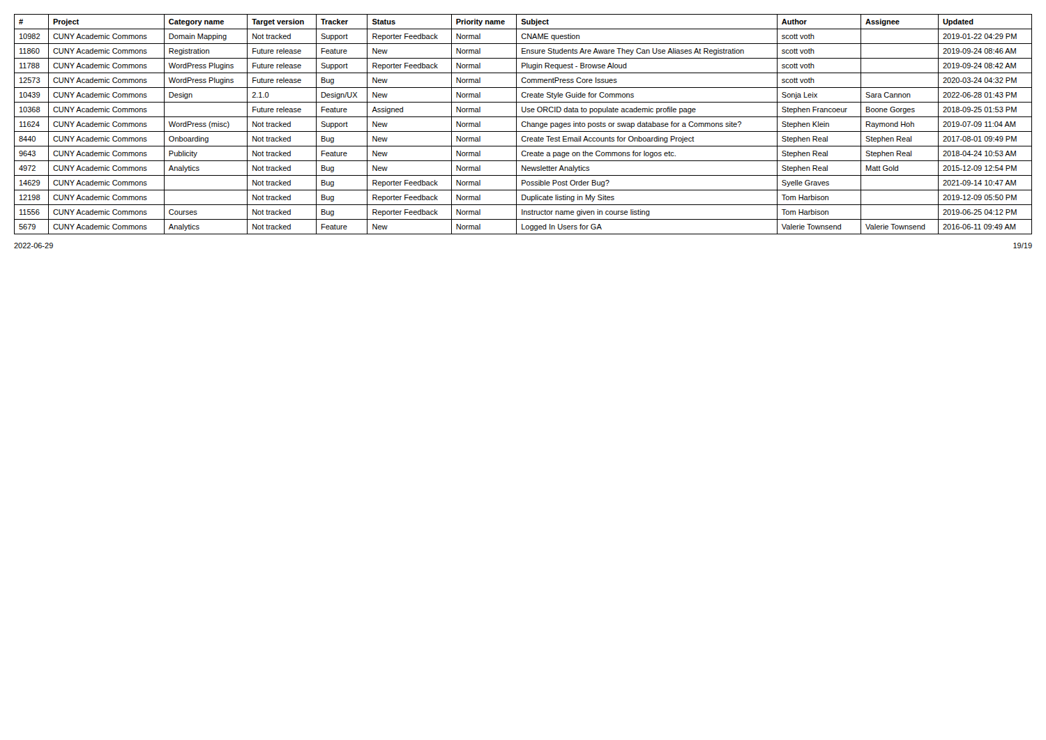| # | Project | Category name | Target version | Tracker | Status | Priority name | Subject | Author | Assignee | Updated |
| --- | --- | --- | --- | --- | --- | --- | --- | --- | --- | --- |
| 10982 | CUNY Academic Commons | Domain Mapping | Not tracked | Support | Reporter Feedback | Normal | CNAME question | scott voth | | 2019-01-22 04:29 PM |
| 11860 | CUNY Academic Commons | Registration | Future release | Feature | New | Normal | Ensure Students Are Aware They Can Use Aliases At Registration | scott voth | | 2019-09-24 08:46 AM |
| 11788 | CUNY Academic Commons | WordPress Plugins | Future release | Support | Reporter Feedback | Normal | Plugin Request - Browse Aloud | scott voth | | 2019-09-24 08:42 AM |
| 12573 | CUNY Academic Commons | WordPress Plugins | Future release | Bug | New | Normal | CommentPress Core Issues | scott voth | | 2020-03-24 04:32 PM |
| 10439 | CUNY Academic Commons | Design | 2.1.0 | Design/UX | New | Normal | Create Style Guide for Commons | Sonja Leix | Sara Cannon | 2022-06-28 01:43 PM |
| 10368 | CUNY Academic Commons | | Future release | Feature | Assigned | Normal | Use ORCID data to populate academic profile page | Stephen Francoeur | Boone Gorges | 2018-09-25 01:53 PM |
| 11624 | CUNY Academic Commons | WordPress (misc) | Not tracked | Support | New | Normal | Change pages into posts or swap database for a Commons site? | Stephen Klein | Raymond Hoh | 2019-07-09 11:04 AM |
| 8440 | CUNY Academic Commons | Onboarding | Not tracked | Bug | New | Normal | Create Test Email Accounts for Onboarding Project | Stephen Real | Stephen Real | 2017-08-01 09:49 PM |
| 9643 | CUNY Academic Commons | Publicity | Not tracked | Feature | New | Normal | Create a page on the Commons for logos etc. | Stephen Real | Stephen Real | 2018-04-24 10:53 AM |
| 4972 | CUNY Academic Commons | Analytics | Not tracked | Bug | New | Normal | Newsletter Analytics | Stephen Real | Matt Gold | 2015-12-09 12:54 PM |
| 14629 | CUNY Academic Commons | | Not tracked | Bug | Reporter Feedback | Normal | Possible Post Order Bug? | Syelle Graves | | 2021-09-14 10:47 AM |
| 12198 | CUNY Academic Commons | | Not tracked | Bug | Reporter Feedback | Normal | Duplicate listing in My Sites | Tom Harbison | | 2019-12-09 05:50 PM |
| 11556 | CUNY Academic Commons | Courses | Not tracked | Bug | Reporter Feedback | Normal | Instructor name given in course listing | Tom Harbison | | 2019-06-25 04:12 PM |
| 5679 | CUNY Academic Commons | Analytics | Not tracked | Feature | New | Normal | Logged In Users for GA | Valerie Townsend | Valerie Townsend | 2016-06-11 09:49 AM |
2022-06-29 19/19